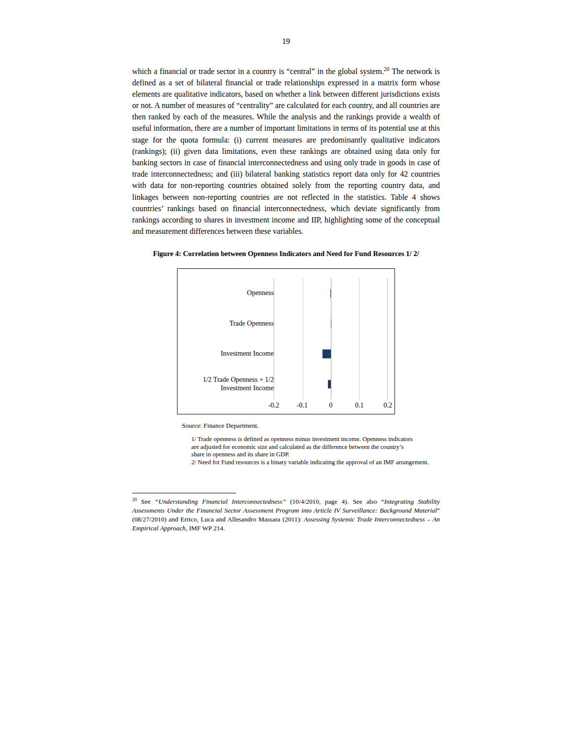19
which a financial or trade sector in a country is “central” in the global system.20 The network is defined as a set of bilateral financial or trade relationships expressed in a matrix form whose elements are qualitative indicators, based on whether a link between different jurisdictions exists or not. A number of measures of “centrality” are calculated for each country, and all countries are then ranked by each of the measures. While the analysis and the rankings provide a wealth of useful information, there are a number of important limitations in terms of its potential use at this stage for the quota formula: (i) current measures are predominantly qualitative indicators (rankings); (ii) given data limitations, even these rankings are obtained using data only for banking sectors in case of financial interconnectedness and using only trade in goods in case of trade interconnectedness; and (iii) bilateral banking statistics report data only for 42 countries with data for non-reporting countries obtained solely from the reporting country data, and linkages between non-reporting countries are not reflected in the statistics. Table 4 shows countries’ rankings based on financial interconnectedness, which deviate significantly from rankings according to shares in investment income and IIP, highlighting some of the conceptual and measurement differences between these variables.
Figure 4: Correlation between Openness Indicators and Need for Fund Resources 1/ 2/
| Openness | |
| Trade Openness | |
| Investment Income | |
| 1/2 Trade Openness + 1/2 Investment Income | |
| | -0.2 -0.1 0 0.1 0.2 |
Source: Finance Department.
1/ Trade openness is defined as openness minus investment income. Openness indicators
are adjusted for economic size and calculated as the difference between the country’s
share in openness and its share in GDP.
2/ Need for Fund resources is a binary variable indicating the approval of an IMF arrangement.
20 See “Understanding Financial Interconnectedness” (10/4/2010, page 4). See also “Integrating Stability Assessments Under the Financial Sector Assessment Program into Article IV Surveillance: Background Material” (08/27/2010) and Errico, Luca and Allesandro Massara (2011): Assessing Systemic Trade Interconnectedness – An Empirical Approach, IMF WP 214.